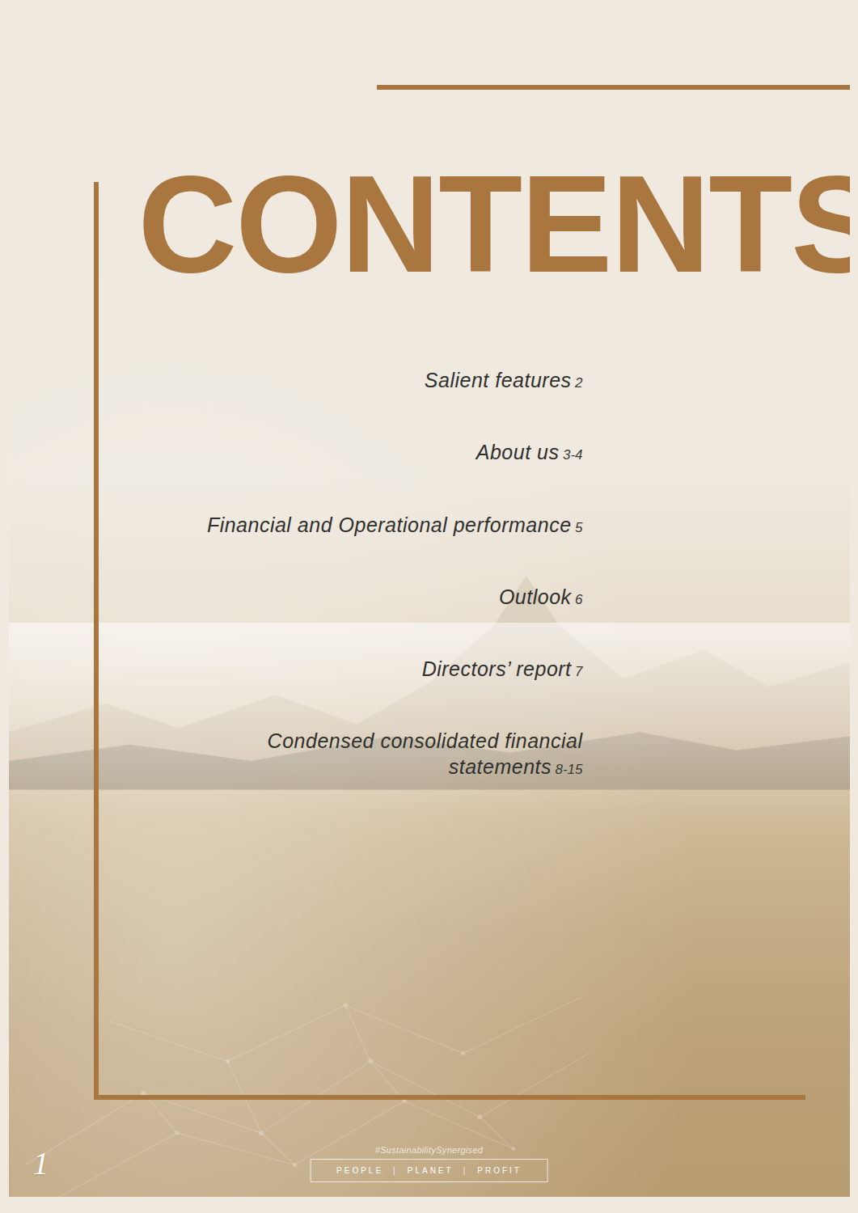Contents
Salient features 2
About us 3-4
Financial and Operational performance 5
Outlook 6
Directors’ report 7
Condensed consolidated financial statements 8-15
1
#SustainabilitySynergised
PEOPLE|PLANET|PROFIT